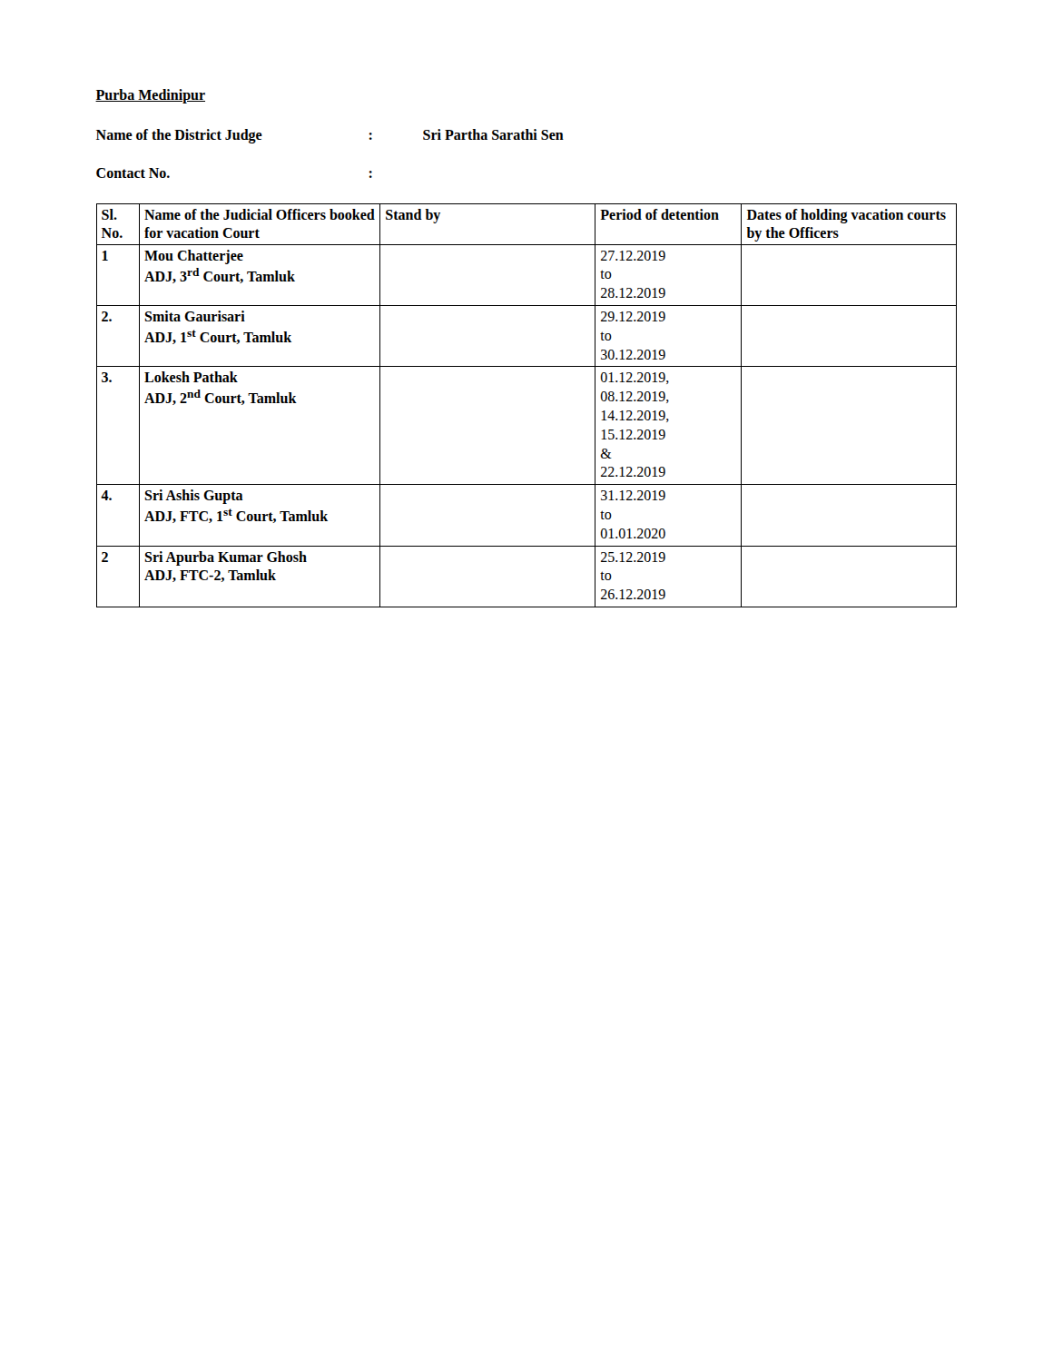Purba Medinipur
Name of the District Judge : Sri Partha Sarathi Sen
Contact No. :
| Sl. No. | Name of the Judicial Officers booked for vacation Court | Stand by | Period of detention | Dates of holding vacation courts by the Officers |
| --- | --- | --- | --- | --- |
| 1 | Mou Chatterjee ADJ, 3 rd Court, Tamluk | | 27.12.2019 to 28.12.2019 | |
| 2. | Smita Gaurisari ADJ, 1 st Court, Tamluk | | 29.12.2019 to 30.12.2019 | |
| 3. | Lokesh Pathak ADJ, 2 nd Court, Tamluk | | 01.12.2019, 08.12.2019, 14.12.2019, 15.12.2019 & 22.12.2019 | |
| 4. | Sri Ashis Gupta ADJ, FTC, 1 st Court, Tamluk | | 31.12.2019 to 01.01.2020 | |
| 2 | Sri Apurba Kumar Ghosh ADJ, FTC-2, Tamluk | | 25.12.2019 to 26.12.2019 | |